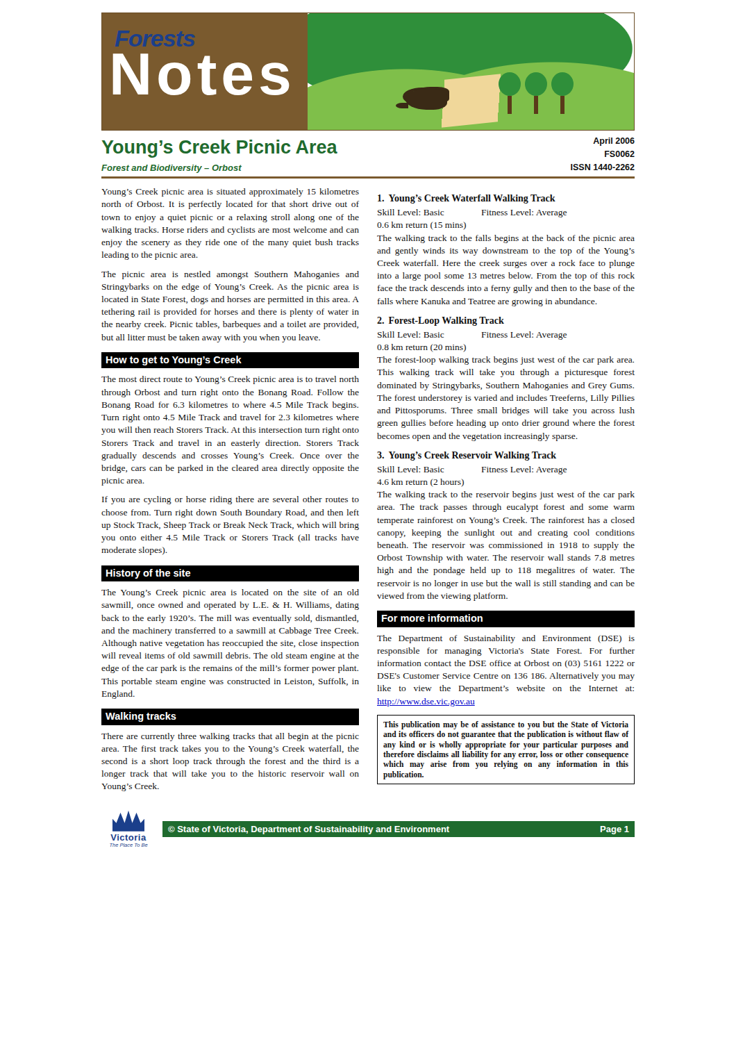Forests
Notes
Young’s Creek Picnic Area
Forest and Biodiversity – Orbost
April 2006
FS0062
ISSN 1440-2262
Young’s Creek picnic area is situated approximately 15 kilometres north of Orbost. It is perfectly located for that short drive out of town to enjoy a quiet picnic or a relaxing stroll along one of the walking tracks. Horse riders and cyclists are most welcome and can enjoy the scenery as they ride one of the many quiet bush tracks leading to the picnic area.
The picnic area is nestled amongst Southern Mahoganies and Stringybarks on the edge of Young’s Creek. As the picnic area is located in State Forest, dogs and horses are permitted in this area. A tethering rail is provided for horses and there is plenty of water in the nearby creek. Picnic tables, barbeques and a toilet are provided, but all litter must be taken away with you when you leave.
How to get to Young’s Creek
The most direct route to Young’s Creek picnic area is to travel north through Orbost and turn right onto the Bonang Road. Follow the Bonang Road for 6.3 kilometres to where 4.5 Mile Track begins. Turn right onto 4.5 Mile Track and travel for 2.3 kilometres where you will then reach Storers Track. At this intersection turn right onto Storers Track and travel in an easterly direction. Storers Track gradually descends and crosses Young’s Creek. Once over the bridge, cars can be parked in the cleared area directly opposite the picnic area.
If you are cycling or horse riding there are several other routes to choose from. Turn right down South Boundary Road, and then left up Stock Track, Sheep Track or Break Neck Track, which will bring you onto either 4.5 Mile Track or Storers Track (all tracks have moderate slopes).
History of the site
The Young’s Creek picnic area is located on the site of an old sawmill, once owned and operated by L.E. & H. Williams, dating back to the early 1920’s. The mill was eventually sold, dismantled, and the machinery transferred to a sawmill at Cabbage Tree Creek. Although native vegetation has reoccupied the site, close inspection will reveal items of old sawmill debris. The old steam engine at the edge of the car park is the remains of the mill’s former power plant. This portable steam engine was constructed in Leiston, Suffolk, in England.
Walking tracks
There are currently three walking tracks that all begin at the picnic area. The first track takes you to the Young’s Creek waterfall, the second is a short loop track through the forest and the third is a longer track that will take you to the historic reservoir wall on Young’s Creek.
1. Young’s Creek Waterfall Walking Track
Skill Level: Basic Fitness Level: Average
0.6 km return (15 mins)
The walking track to the falls begins at the back of the picnic area and gently winds its way downstream to the top of the Young’s Creek waterfall. Here the creek surges over a rock face to plunge into a large pool some 13 metres below. From the top of this rock face the track descends into a ferny gully and then to the base of the falls where Kanuka and Teatree are growing in abundance.
2. Forest-Loop Walking Track
Skill Level: Basic Fitness Level: Average
0.8 km return (20 mins)
The forest-loop walking track begins just west of the car park area. This walking track will take you through a picturesque forest dominated by Stringybarks, Southern Mahoganies and Grey Gums. The forest understorey is varied and includes Treeferns, Lilly Pillies and Pittosporums. Three small bridges will take you across lush green gullies before heading up onto drier ground where the forest becomes open and the vegetation increasingly sparse.
3. Young’s Creek Reservoir Walking Track
Skill Level: Basic Fitness Level: Average
4.6 km return (2 hours)
The walking track to the reservoir begins just west of the car park area. The track passes through eucalypt forest and some warm temperate rainforest on Young’s Creek. The rainforest has a closed canopy, keeping the sunlight out and creating cool conditions beneath. The reservoir was commissioned in 1918 to supply the Orbost Township with water. The reservoir wall stands 7.8 metres high and the pondage held up to 118 megalitres of water. The reservoir is no longer in use but the wall is still standing and can be viewed from the viewing platform.
For more information
The Department of Sustainability and Environment (DSE) is responsible for managing Victoria's State Forest. For further information contact the DSE office at Orbost on (03) 5161 1222 or DSE's Customer Service Centre on 136 186. Alternatively you may like to view the Department’s website on the Internet at: http://www.dse.vic.gov.au
This publication may be of assistance to you but the State of Victoria and its officers do not guarantee that the publication is without flaw of any kind or is wholly appropriate for your particular purposes and therefore disclaims all liability for any error, loss or other consequence which may arise from you relying on any information in this publication.
Victoria
The Place To Be
© State of Victoria, Department of Sustainability and Environment Page 1